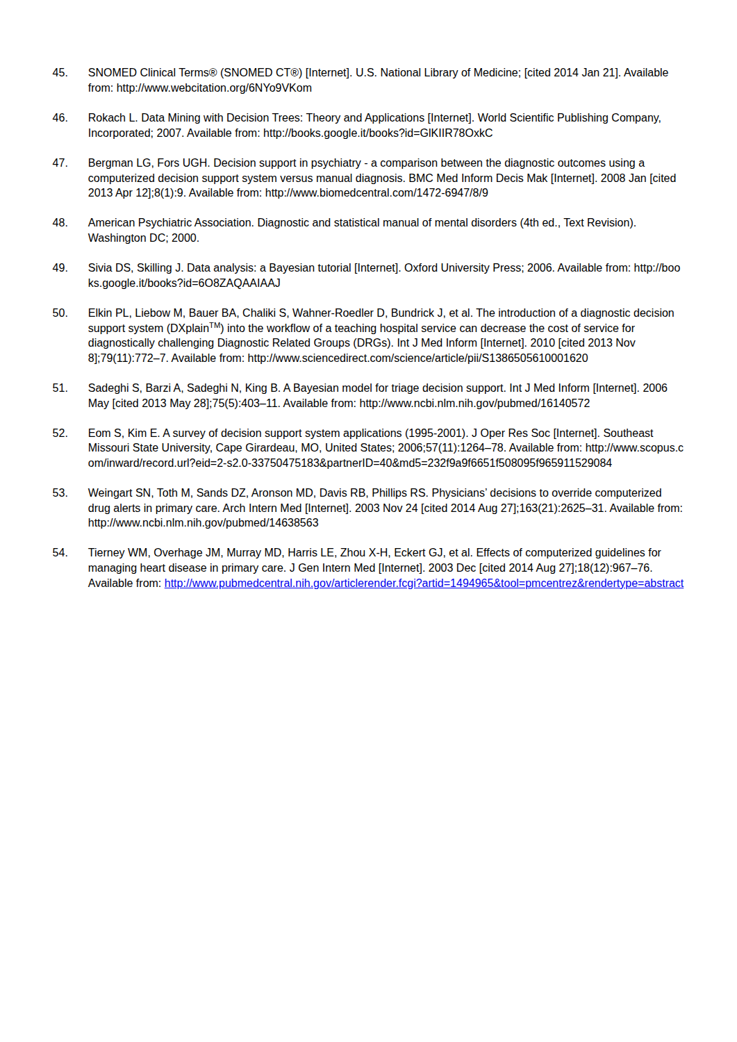45. SNOMED Clinical Terms® (SNOMED CT®) [Internet]. U.S. National Library of Medicine; [cited 2014 Jan 21]. Available from: http://www.webcitation.org/6NYo9VKom
46. Rokach L. Data Mining with Decision Trees: Theory and Applications [Internet]. World Scientific Publishing Company, Incorporated; 2007. Available from: http://books.google.it/books?id=GlKIIR78OxkC
47. Bergman LG, Fors UGH. Decision support in psychiatry - a comparison between the diagnostic outcomes using a computerized decision support system versus manual diagnosis. BMC Med Inform Decis Mak [Internet]. 2008 Jan [cited 2013 Apr 12];8(1):9. Available from: http://www.biomedcentral.com/1472-6947/8/9
48. American Psychiatric Association. Diagnostic and statistical manual of mental disorders (4th ed., Text Revision). Washington DC; 2000.
49. Sivia DS, Skilling J. Data analysis: a Bayesian tutorial [Internet]. Oxford University Press; 2006. Available from: http://books.google.it/books?id=6O8ZAQAAIAAJ
50. Elkin PL, Liebow M, Bauer BA, Chaliki S, Wahner-Roedler D, Bundrick J, et al. The introduction of a diagnostic decision support system (DXplainTM) into the workflow of a teaching hospital service can decrease the cost of service for diagnostically challenging Diagnostic Related Groups (DRGs). Int J Med Inform [Internet]. 2010 [cited 2013 Nov 8];79(11):772–7. Available from: http://www.sciencedirect.com/science/article/pii/S1386505610001620
51. Sadeghi S, Barzi A, Sadeghi N, King B. A Bayesian model for triage decision support. Int J Med Inform [Internet]. 2006 May [cited 2013 May 28];75(5):403–11. Available from: http://www.ncbi.nlm.nih.gov/pubmed/16140572
52. Eom S, Kim E. A survey of decision support system applications (1995-2001). J Oper Res Soc [Internet]. Southeast Missouri State University, Cape Girardeau, MO, United States; 2006;57(11):1264–78. Available from: http://www.scopus.com/inward/record.url?eid=2-s2.0-33750475183&partnerID=40&md5=232f9a9f6651f508095f965911529084
53. Weingart SN, Toth M, Sands DZ, Aronson MD, Davis RB, Phillips RS. Physicians’ decisions to override computerized drug alerts in primary care. Arch Intern Med [Internet]. 2003 Nov 24 [cited 2014 Aug 27];163(21):2625–31. Available from: http://www.ncbi.nlm.nih.gov/pubmed/14638563
54. Tierney WM, Overhage JM, Murray MD, Harris LE, Zhou X-H, Eckert GJ, et al. Effects of computerized guidelines for managing heart disease in primary care. J Gen Intern Med [Internet]. 2003 Dec [cited 2014 Aug 27];18(12):967–76. Available from: http://www.pubmedcentral.nih.gov/articlerender.fcgi?artid=1494965&tool=pmcentrez&rendertype=abstract